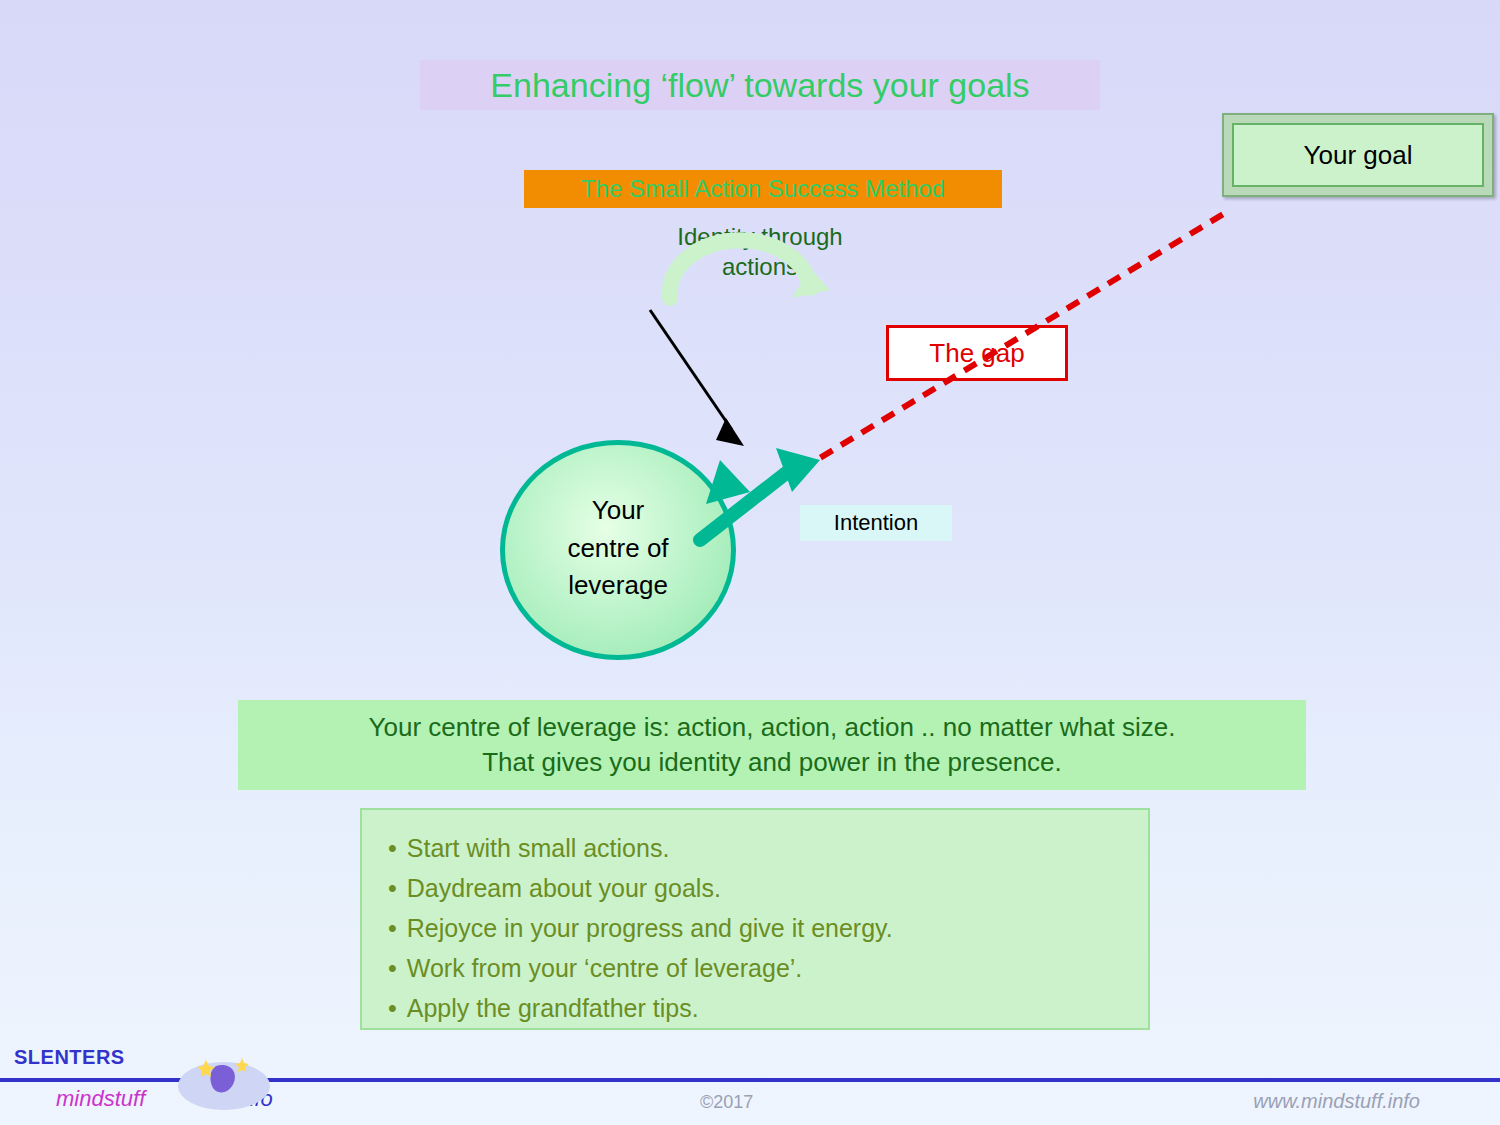Enhancing ‘flow’ towards your goals
Your goal
The Small Action Success Method
Identity through
actions
The gap
Your
centre of
leverage
Intention
Your centre of leverage is: action, action, action .. no matter what size.
That gives you identity and power in the presence.
Start with small actions.
Daydream about your goals.
Rejoyce in your progress and give it energy.
Work from your ‘centre of leverage’.
Apply the grandfather tips.
SLENTERS
mindstuff info
©2017
www.mindstuff.info